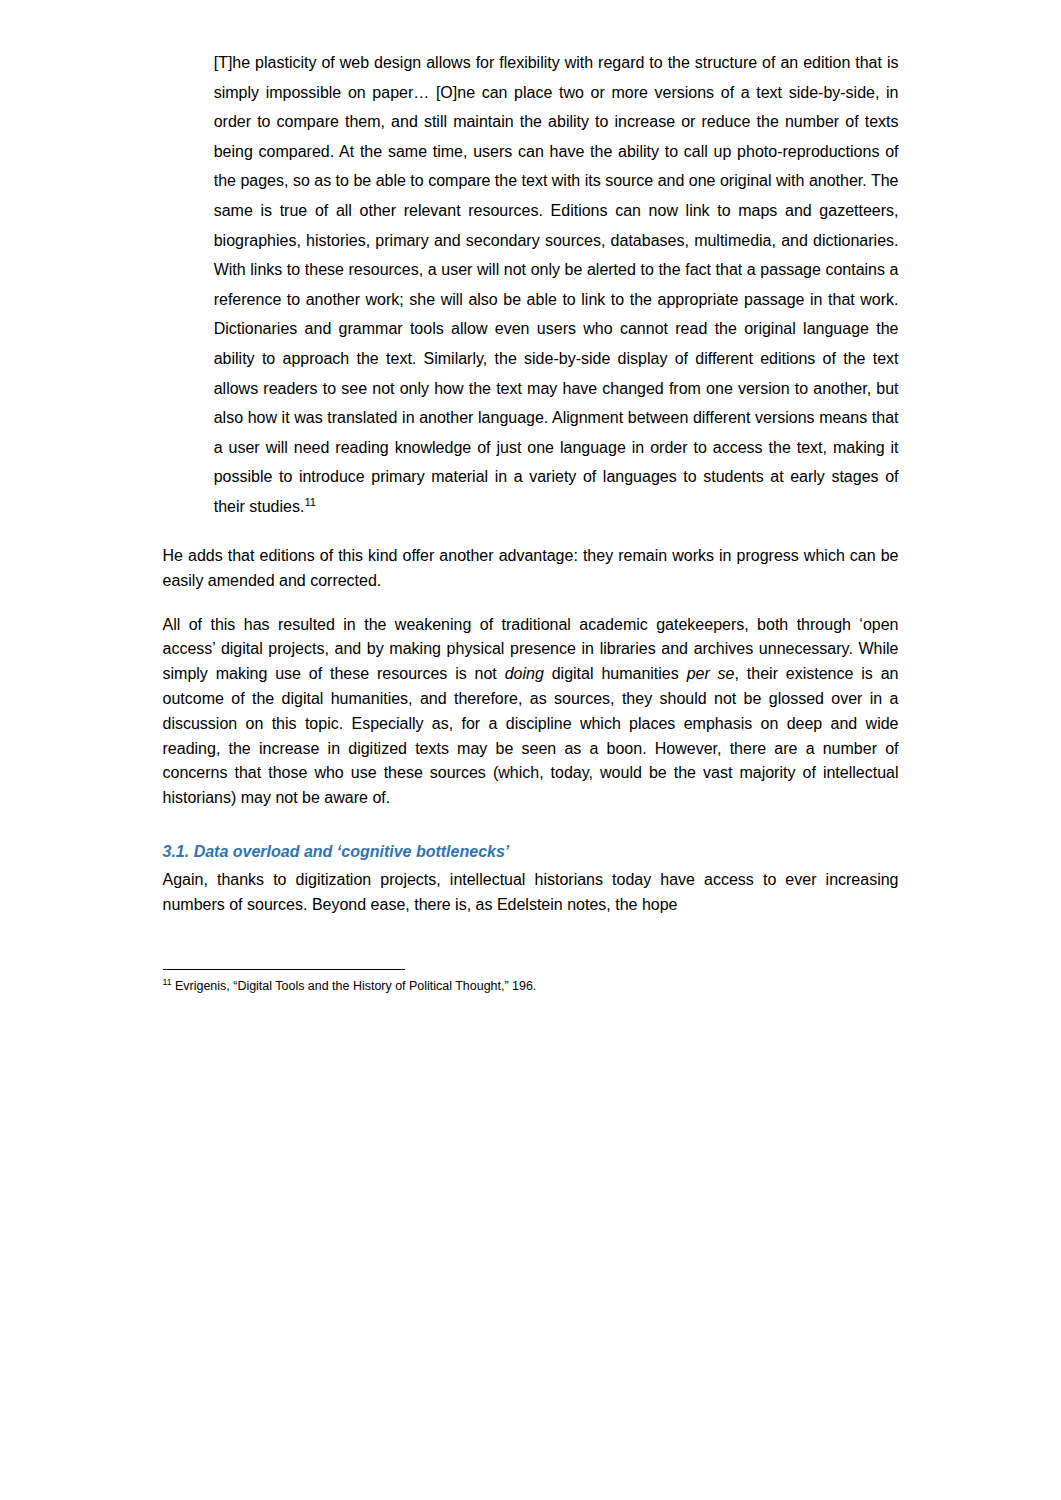[T]he plasticity of web design allows for flexibility with regard to the structure of an edition that is simply impossible on paper… [O]ne can place two or more versions of a text side-by-side, in order to compare them, and still maintain the ability to increase or reduce the number of texts being compared. At the same time, users can have the ability to call up photo-reproductions of the pages, so as to be able to compare the text with its source and one original with another. The same is true of all other relevant resources. Editions can now link to maps and gazetteers, biographies, histories, primary and secondary sources, databases, multimedia, and dictionaries. With links to these resources, a user will not only be alerted to the fact that a passage contains a reference to another work; she will also be able to link to the appropriate passage in that work. Dictionaries and grammar tools allow even users who cannot read the original language the ability to approach the text. Similarly, the side-by-side display of different editions of the text allows readers to see not only how the text may have changed from one version to another, but also how it was translated in another language. Alignment between different versions means that a user will need reading knowledge of just one language in order to access the text, making it possible to introduce primary material in a variety of languages to students at early stages of their studies.11
He adds that editions of this kind offer another advantage: they remain works in progress which can be easily amended and corrected.
All of this has resulted in the weakening of traditional academic gatekeepers, both through ‘open access’ digital projects, and by making physical presence in libraries and archives unnecessary. While simply making use of these resources is not doing digital humanities per se, their existence is an outcome of the digital humanities, and therefore, as sources, they should not be glossed over in a discussion on this topic. Especially as, for a discipline which places emphasis on deep and wide reading, the increase in digitized texts may be seen as a boon. However, there are a number of concerns that those who use these sources (which, today, would be the vast majority of intellectual historians) may not be aware of.
3.1. Data overload and ‘cognitive bottlenecks’
Again, thanks to digitization projects, intellectual historians today have access to ever increasing numbers of sources. Beyond ease, there is, as Edelstein notes, the hope
11 Evrigenis, “Digital Tools and the History of Political Thought,” 196.